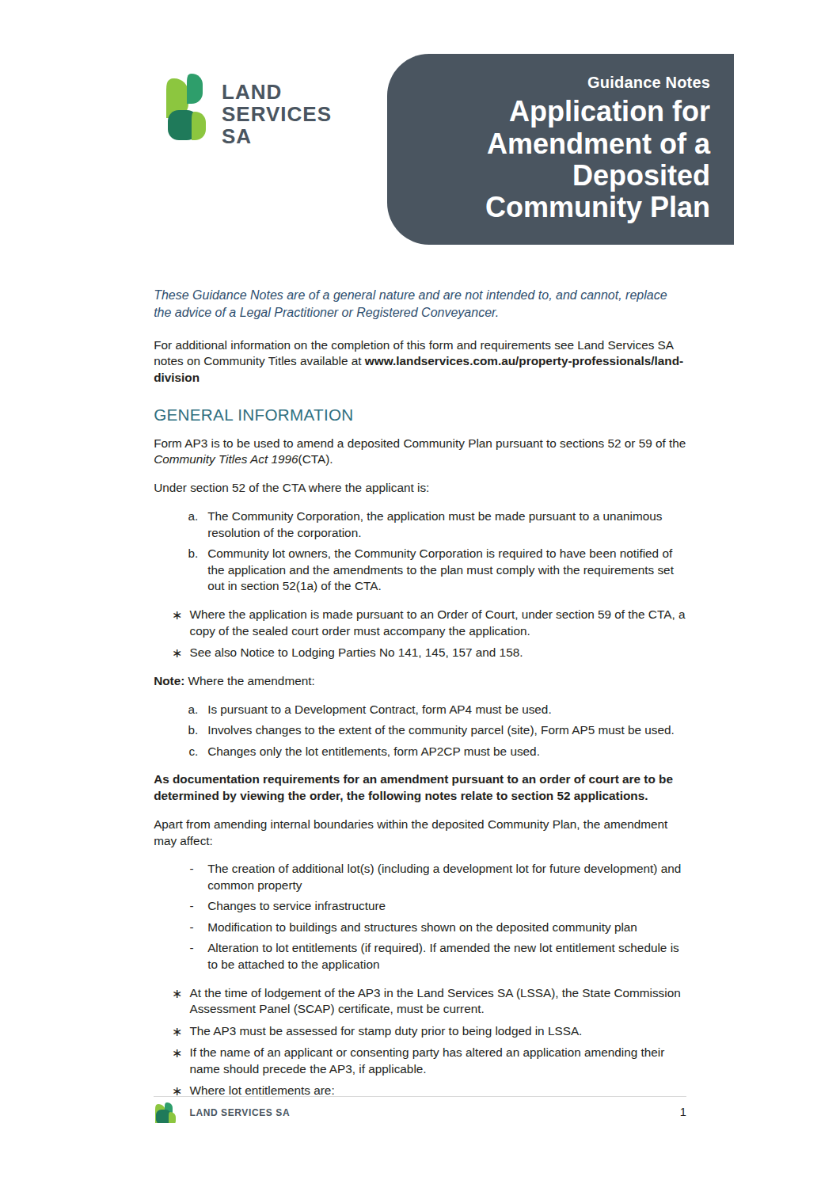LAND SERVICES SA
Guidance Notes
Application for
Amendment of a Deposited
Community Plan
These Guidance Notes are of a general nature and are not intended to, and cannot, replace the advice of a Legal Practitioner or Registered Conveyancer.
For additional information on the completion of this form and requirements see Land Services SA notes on Community Titles available at www.landservices.com.au/property-professionals/land-division
GENERAL INFORMATION
Form AP3 is to be used to amend a deposited Community Plan pursuant to sections 52 or 59 of the Community Titles Act 1996(CTA).
Under section 52 of the CTA where the applicant is:
The Community Corporation, the application must be made pursuant to a unanimous resolution of the corporation.
Community lot owners, the Community Corporation is required to have been notified of the application and the amendments to the plan must comply with the requirements set out in section 52(1a) of the CTA.
Where the application is made pursuant to an Order of Court, under section 59 of the CTA, a copy of the sealed court order must accompany the application.
See also Notice to Lodging Parties No 141, 145, 157 and 158.
Note: Where the amendment:
Is pursuant to a Development Contract, form AP4 must be used.
Involves changes to the extent of the community parcel (site), Form AP5 must be used.
Changes only the lot entitlements, form AP2CP must be used.
As documentation requirements for an amendment pursuant to an order of court are to be determined by viewing the order, the following notes relate to section 52 applications.
Apart from amending internal boundaries within the deposited Community Plan, the amendment may affect:
The creation of additional lot(s) (including a development lot for future development) and common property
Changes to service infrastructure
Modification to buildings and structures shown on the deposited community plan
Alteration to lot entitlements (if required). If amended the new lot entitlement schedule is to be attached to the application
At the time of lodgement of the AP3 in the Land Services SA (LSSA), the State Commission Assessment Panel (SCAP) certificate, must be current.
The AP3 must be assessed for stamp duty prior to being lodged in LSSA.
If the name of an applicant or consenting party has altered an application amending their name should precede the AP3, if applicable.
Where lot entitlements are:
LAND SERVICES SA
1